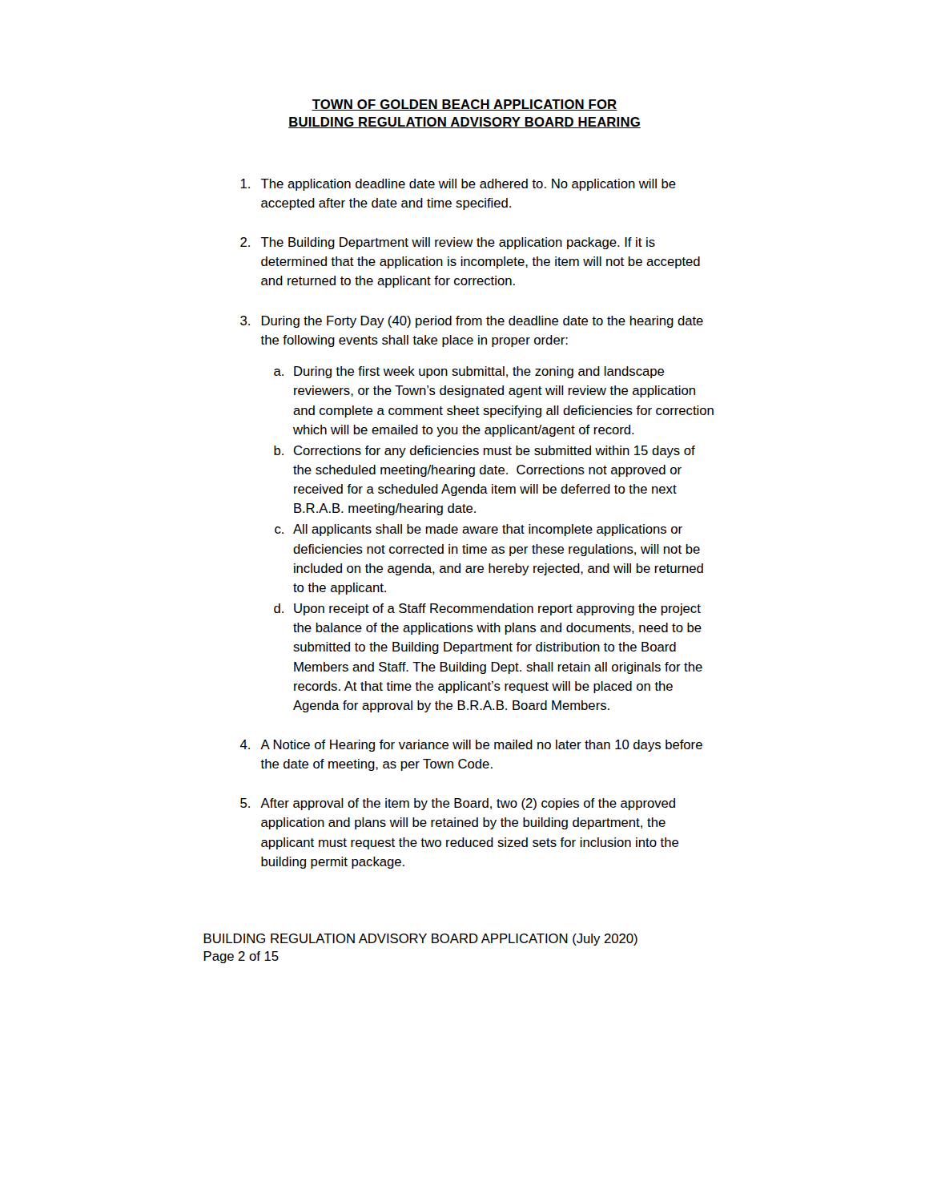TOWN OF GOLDEN BEACH APPLICATION FOR
BUILDING REGULATION ADVISORY BOARD HEARING
The application deadline date will be adhered to. No application will be accepted after the date and time specified.
The Building Department will review the application package. If it is determined that the application is incomplete, the item will not be accepted and returned to the applicant for correction.
During the Forty Day (40) period from the deadline date to the hearing date the following events shall take place in proper order:
During the first week upon submittal, the zoning and landscape reviewers, or the Town’s designated agent will review the application and complete a comment sheet specifying all deficiencies for correction which will be emailed to you the applicant/agent of record.
Corrections for any deficiencies must be submitted within 15 days of the scheduled meeting/hearing date. Corrections not approved or received for a scheduled Agenda item will be deferred to the next B.R.A.B. meeting/hearing date.
All applicants shall be made aware that incomplete applications or deficiencies not corrected in time as per these regulations, will not be included on the agenda, and are hereby rejected, and will be returned to the applicant.
Upon receipt of a Staff Recommendation report approving the project the balance of the applications with plans and documents, need to be submitted to the Building Department for distribution to the Board Members and Staff. The Building Dept. shall retain all originals for the records. At that time the applicant’s request will be placed on the Agenda for approval by the B.R.A.B. Board Members.
A Notice of Hearing for variance will be mailed no later than 10 days before the date of meeting, as per Town Code.
After approval of the item by the Board, two (2) copies of the approved application and plans will be retained by the building department, the applicant must request the two reduced sized sets for inclusion into the building permit package.
BUILDING REGULATION ADVISORY BOARD APPLICATION (July 2020)
Page 2 of 15